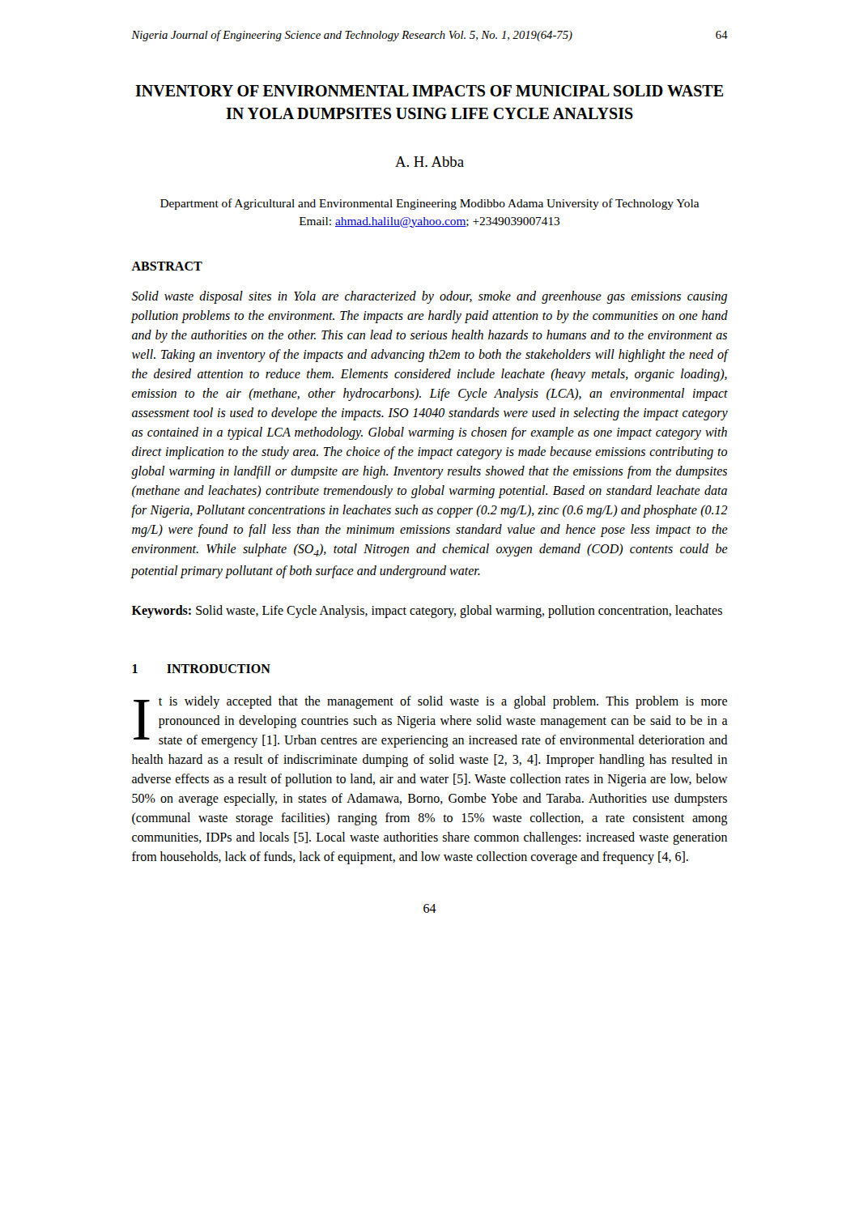Nigeria Journal of Engineering Science and Technology Research Vol. 5, No. 1, 2019(64-75) 64
Inventory of Environmental Impacts of Municipal Solid Waste in Yola Dumpsites Using Life Cycle Analysis
A. H. Abba
Department of Agricultural and Environmental Engineering Modibbo Adama University of Technology Yola
Email: ahmad.halilu@yahoo.com; +2349039007413
ABSTRACT
Solid waste disposal sites in Yola are characterized by odour, smoke and greenhouse gas emissions causing pollution problems to the environment. The impacts are hardly paid attention to by the communities on one hand and by the authorities on the other. This can lead to serious health hazards to humans and to the environment as well. Taking an inventory of the impacts and advancing th2em to both the stakeholders will highlight the need of the desired attention to reduce them. Elements considered include leachate (heavy metals, organic loading), emission to the air (methane, other hydrocarbons). Life Cycle Analysis (LCA), an environmental impact assessment tool is used to develope the impacts. ISO 14040 standards were used in selecting the impact category as contained in a typical LCA methodology. Global warming is chosen for example as one impact category with direct implication to the study area. The choice of the impact category is made because emissions contributing to global warming in landfill or dumpsite are high. Inventory results showed that the emissions from the dumpsites (methane and leachates) contribute tremendously to global warming potential. Based on standard leachate data for Nigeria, Pollutant concentrations in leachates such as copper (0.2 mg/L), zinc (0.6 mg/L) and phosphate (0.12 mg/L) were found to fall less than the minimum emissions standard value and hence pose less impact to the environment. While sulphate (SO4), total Nitrogen and chemical oxygen demand (COD) contents could be potential primary pollutant of both surface and underground water.
Keywords: Solid waste, Life Cycle Analysis, impact category, global warming, pollution concentration, leachates
1 INTRODUCTION
It is widely accepted that the management of solid waste is a global problem. This problem is more pronounced in developing countries such as Nigeria where solid waste management can be said to be in a state of emergency [1]. Urban centres are experiencing an increased rate of environmental deterioration and health hazard as a result of indiscriminate dumping of solid waste [2, 3, 4]. Improper handling has resulted in adverse effects as a result of pollution to land, air and water [5]. Waste collection rates in Nigeria are low, below 50% on average especially, in states of Adamawa, Borno, Gombe Yobe and Taraba. Authorities use dumpsters (communal waste storage facilities) ranging from 8% to 15% waste collection, a rate consistent among communities, IDPs and locals [5]. Local waste authorities share common challenges: increased waste generation from households, lack of funds, lack of equipment, and low waste collection coverage and frequency [4, 6].
64